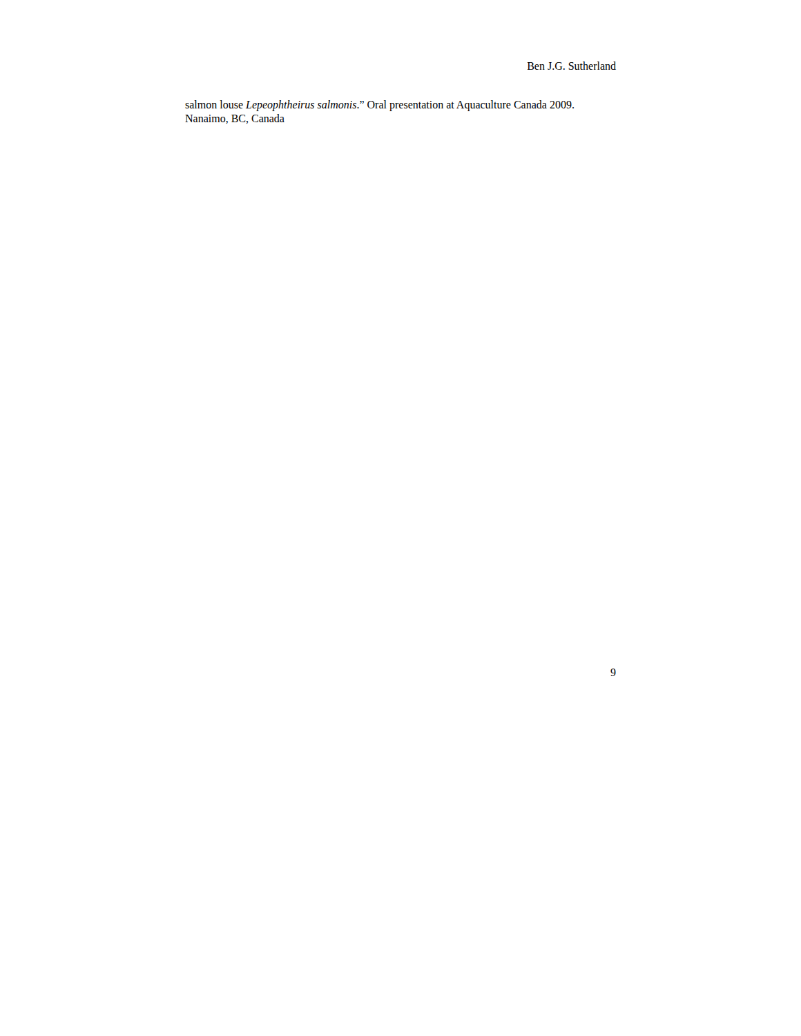Ben J.G. Sutherland
salmon louse Lepeophtheirus salmonis.” Oral presentation at Aquaculture Canada 2009. Nanaimo, BC, Canada
9